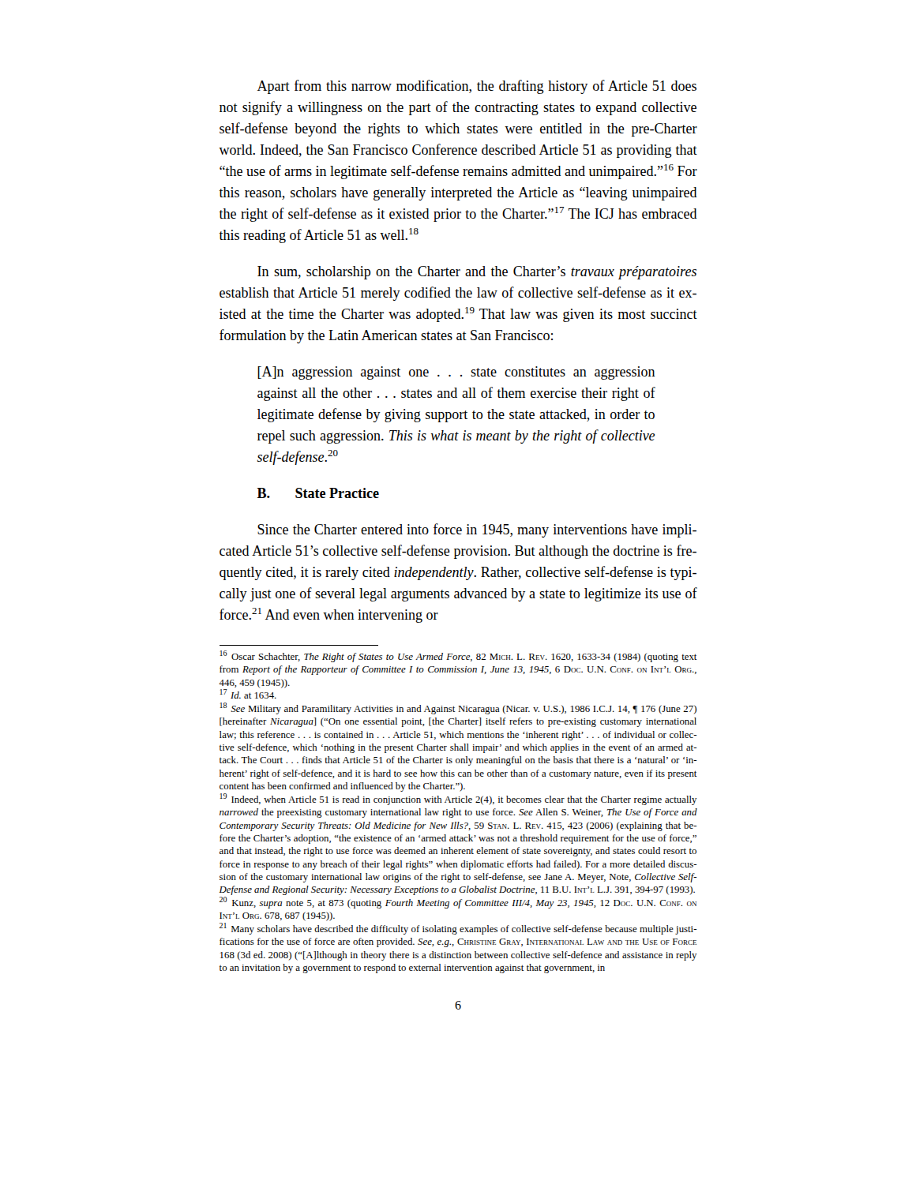Apart from this narrow modification, the drafting history of Article 51 does not signify a willingness on the part of the contracting states to expand collective self-defense beyond the rights to which states were entitled in the pre-Charter world. Indeed, the San Francisco Conference described Article 51 as providing that “the use of arms in legitimate self-defense remains admitted and unimpaired.”16 For this reason, scholars have generally interpreted the Article as “leaving unimpaired the right of self-defense as it existed prior to the Charter.”17 The ICJ has embraced this reading of Article 51 as well.18
In sum, scholarship on the Charter and the Charter’s travaux préparatoires establish that Article 51 merely codified the law of collective self-defense as it existed at the time the Charter was adopted.19 That law was given its most succinct formulation by the Latin American states at San Francisco:
[A]n aggression against one . . . state constitutes an aggression against all the other . . . states and all of them exercise their right of legitimate defense by giving support to the state attacked, in order to repel such aggression. This is what is meant by the right of collective self-defense.20
B. State Practice
Since the Charter entered into force in 1945, many interventions have implicated Article 51’s collective self-defense provision. But although the doctrine is frequently cited, it is rarely cited independently. Rather, collective self-defense is typically just one of several legal arguments advanced by a state to legitimize its use of force.21 And even when intervening or
16 Oscar Schachter, The Right of States to Use Armed Force, 82 Mich. L. Rev. 1620, 1633-34 (1984) (quoting text from Report of the Rapporteur of Committee I to Commission I, June 13, 1945, 6 Doc. U.N. Conf. on Int’l Org., 446, 459 (1945)).
17 Id. at 1634.
18 See Military and Paramilitary Activities in and Against Nicaragua (Nicar. v. U.S.), 1986 I.C.J. 14, ¶ 176 (June 27) [hereinafter Nicaragua] (“On one essential point, [the Charter] itself refers to pre-existing customary international law; this reference . . . is contained in . . . Article 51, which mentions the ‘inherent right’ . . . of individual or collective self-defence, which ‘nothing in the present Charter shall impair’ and which applies in the event of an armed attack. The Court . . . finds that Article 51 of the Charter is only meaningful on the basis that there is a ‘natural’ or ‘inherent’ right of self-defence, and it is hard to see how this can be other than of a customary nature, even if its present content has been confirmed and influenced by the Charter.”).
19 Indeed, when Article 51 is read in conjunction with Article 2(4), it becomes clear that the Charter regime actually narrowed the preexisting customary international law right to use force. See Allen S. Weiner, The Use of Force and Contemporary Security Threats: Old Medicine for New Ills?, 59 Stan. L. Rev. 415, 423 (2006) (explaining that before the Charter’s adoption, “the existence of an ‘armed attack’ was not a threshold requirement for the use of force,” and that instead, the right to use force was deemed an inherent element of state sovereignty, and states could resort to force in response to any breach of their legal rights” when diplomatic efforts had failed). For a more detailed discussion of the customary international law origins of the right to self-defense, see Jane A. Meyer, Note, Collective Self-Defense and Regional Security: Necessary Exceptions to a Globalist Doctrine, 11 B.U. Int’l L.J. 391, 394-97 (1993).
20 Kunz, supra note 5, at 873 (quoting Fourth Meeting of Committee III/4, May 23, 1945, 12 Doc. U.N. Conf. on Int’l Org. 678, 687 (1945)).
21 Many scholars have described the difficulty of isolating examples of collective self-defense because multiple justifications for the use of force are often provided. See, e.g., Christine Gray, International Law and the Use of Force 168 (3d ed. 2008) (“[A]lthough in theory there is a distinction between collective self-defence and assistance in reply to an invitation by a government to respond to external intervention against that government, in
6